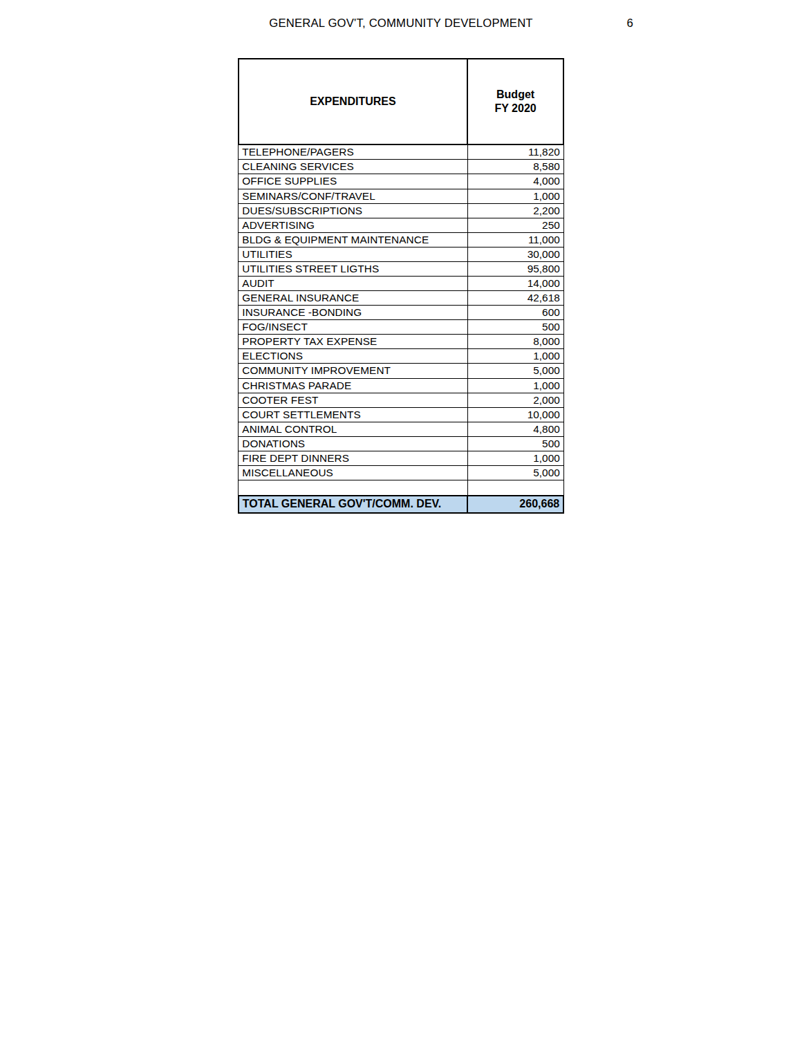GENERAL GOV'T, COMMUNITY DEVELOPMENT
6
| EXPENDITURES | Budget FY 2020 |
| --- | --- |
| TELEPHONE/PAGERS | 11,820 |
| CLEANING SERVICES | 8,580 |
| OFFICE SUPPLIES | 4,000 |
| SEMINARS/CONF/TRAVEL | 1,000 |
| DUES/SUBSCRIPTIONS | 2,200 |
| ADVERTISING | 250 |
| BLDG & EQUIPMENT MAINTENANCE | 11,000 |
| UTILITIES | 30,000 |
| UTILITIES STREET LIGTHS | 95,800 |
| AUDIT | 14,000 |
| GENERAL INSURANCE | 42,618 |
| INSURANCE -BONDING | 600 |
| FOG/INSECT | 500 |
| PROPERTY TAX EXPENSE | 8,000 |
| ELECTIONS | 1,000 |
| COMMUNITY IMPROVEMENT | 5,000 |
| CHRISTMAS PARADE | 1,000 |
| COOTER FEST | 2,000 |
| COURT SETTLEMENTS | 10,000 |
| ANIMAL CONTROL | 4,800 |
| DONATIONS | 500 |
| FIRE DEPT DINNERS | 1,000 |
| MISCELLANEOUS | 5,000 |
| TOTAL GENERAL GOV'T/COMM. DEV. | 260,668 |